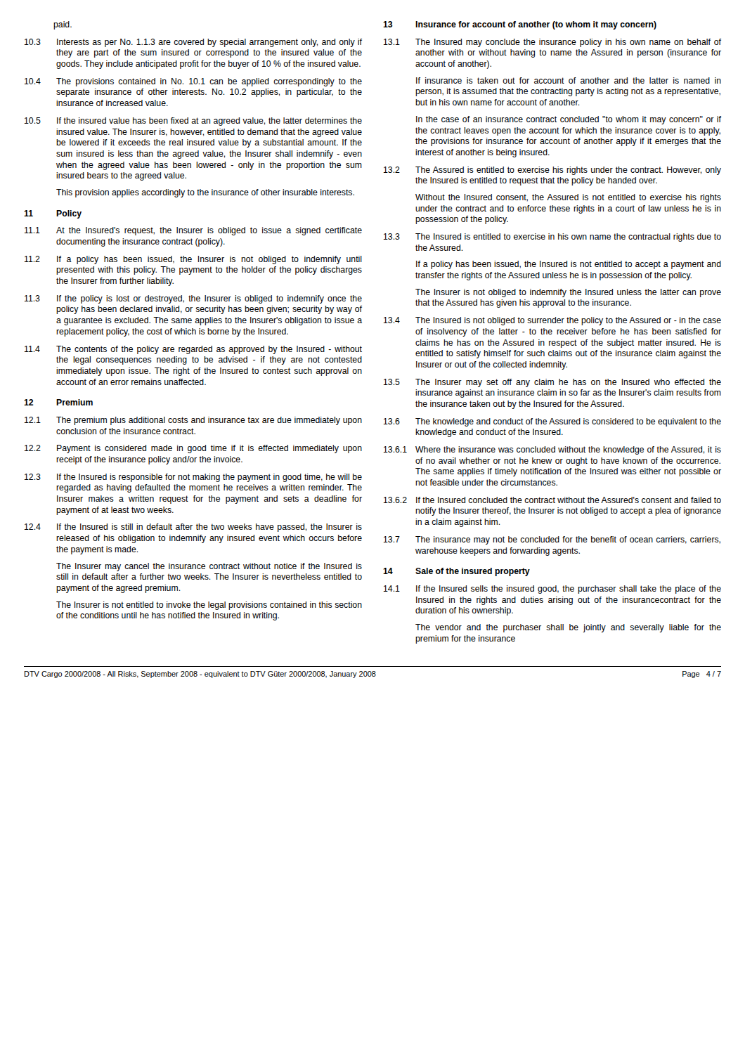paid.
10.3
Interests as per No. 1.1.3 are covered by special arrangement only, and only if they are part of the sum insured or correspond to the insured value of the goods. They include anticipated profit for the buyer of 10 % of the insured value.
10.4
The provisions contained in No. 10.1 can be applied correspondingly to the separate insurance of other interests. No. 10.2 applies, in particular, to the insurance of increased value.
10.5
If the insured value has been fixed at an agreed value, the latter determines the insured value. The Insurer is, however, entitled to demand that the agreed value be lowered if it exceeds the real insured value by a substantial amount. If the sum insured is less than the agreed value, the Insurer shall indemnify - even when the agreed value has been lowered - only in the proportion the sum insured bears to the agreed value.
This provision applies accordingly to the insurance of other insurable interests.
11
Policy
11.1
At the Insured's request, the Insurer is obliged to issue a signed certificate documenting the insurance contract (policy).
11.2
If a policy has been issued, the Insurer is not obliged to indemnify until presented with this policy. The payment to the holder of the policy discharges the Insurer from further liability.
11.3
If the policy is lost or destroyed, the Insurer is obliged to indemnify once the policy has been declared invalid, or security has been given; security by way of a guarantee is excluded. The same applies to the Insurer's obligation to issue a replacement policy, the cost of which is borne by the Insured.
11.4
The contents of the policy are regarded as approved by the Insured - without the legal consequences needing to be advised - if they are not contested immediately upon issue. The right of the Insured to contest such approval on account of an error remains unaffected.
12
Premium
12.1
The premium plus additional costs and insurance tax are due immediately upon conclusion of the insurance contract.
12.2
Payment is considered made in good time if it is effected immediately upon receipt of the insurance policy and/or the invoice.
12.3
If the Insured is responsible for not making the payment in good time, he will be regarded as having defaulted the moment he receives a written reminder. The Insurer makes a written request for the payment and sets a deadline for payment of at least two weeks.
12.4
If the Insured is still in default after the two weeks have passed, the Insurer is released of his obligation to indemnify any insured event which occurs before the payment is made.
The Insurer may cancel the insurance contract without notice if the Insured is still in default after a further two weeks. The Insurer is nevertheless entitled to payment of the agreed premium.
The Insurer is not entitled to invoke the legal provisions contained in this section of the conditions until he has notified the Insured in writing.
13
Insurance for account of another (to whom it may concern)
13.1
The Insured may conclude the insurance policy in his own name on behalf of another with or without having to name the Assured in person (insurance for account of another).
If insurance is taken out for account of another and the latter is named in person, it is assumed that the contracting party is acting not as a representative, but in his own name for account of another.
In the case of an insurance contract concluded "to whom it may concern" or if the contract leaves open the account for which the insurance cover is to apply, the provisions for insurance for account of another apply if it emerges that the interest of another is being insured.
13.2
The Assured is entitled to exercise his rights under the contract. However, only the Insured is entitled to request that the policy be handed over.
Without the Insured consent, the Assured is not entitled to exercise his rights under the contract and to enforce these rights in a court of law unless he is in possession of the policy.
13.3
The Insured is entitled to exercise in his own name the contractual rights due to the Assured.
If a policy has been issued, the Insured is not entitled to accept a payment and transfer the rights of the Assured unless he is in possession of the policy.
The Insurer is not obliged to indemnify the Insured unless the latter can prove that the Assured has given his approval to the insurance.
13.4
The Insured is not obliged to surrender the policy to the Assured or - in the case of insolvency of the latter - to the receiver before he has been satisfied for claims he has on the Assured in respect of the subject matter insured. He is entitled to satisfy himself for such claims out of the insurance claim against the Insurer or out of the collected indemnity.
13.5
The Insurer may set off any claim he has on the Insured who effected the insurance against an insurance claim in so far as the Insurer's claim results from the insurance taken out by the Insured for the Assured.
13.6
The knowledge and conduct of the Assured is considered to be equivalent to the knowledge and conduct of the Insured.
13.6.1
Where the insurance was concluded without the knowledge of the Assured, it is of no avail whether or not he knew or ought to have known of the occurrence. The same applies if timely notification of the Insured was either not possible or not feasible under the circumstances.
13.6.2
If the Insured concluded the contract without the Assured's consent and failed to notify the Insurer thereof, the Insurer is not obliged to accept a plea of ignorance in a claim against him.
13.7
The insurance may not be concluded for the benefit of ocean carriers, carriers, warehouse keepers and forwarding agents.
14
Sale of the insured property
14.1
If the Insured sells the insured good, the purchaser shall take the place of the Insured in the rights and duties arising out of the insurancecontract for the duration of his ownership.
The vendor and the purchaser shall be jointly and severally liable for the premium for the insurance
DTV Cargo 2000/2008 - All Risks, September 2008 - equivalent to DTV Güter 2000/2008, January 2008
Page 4 / 7